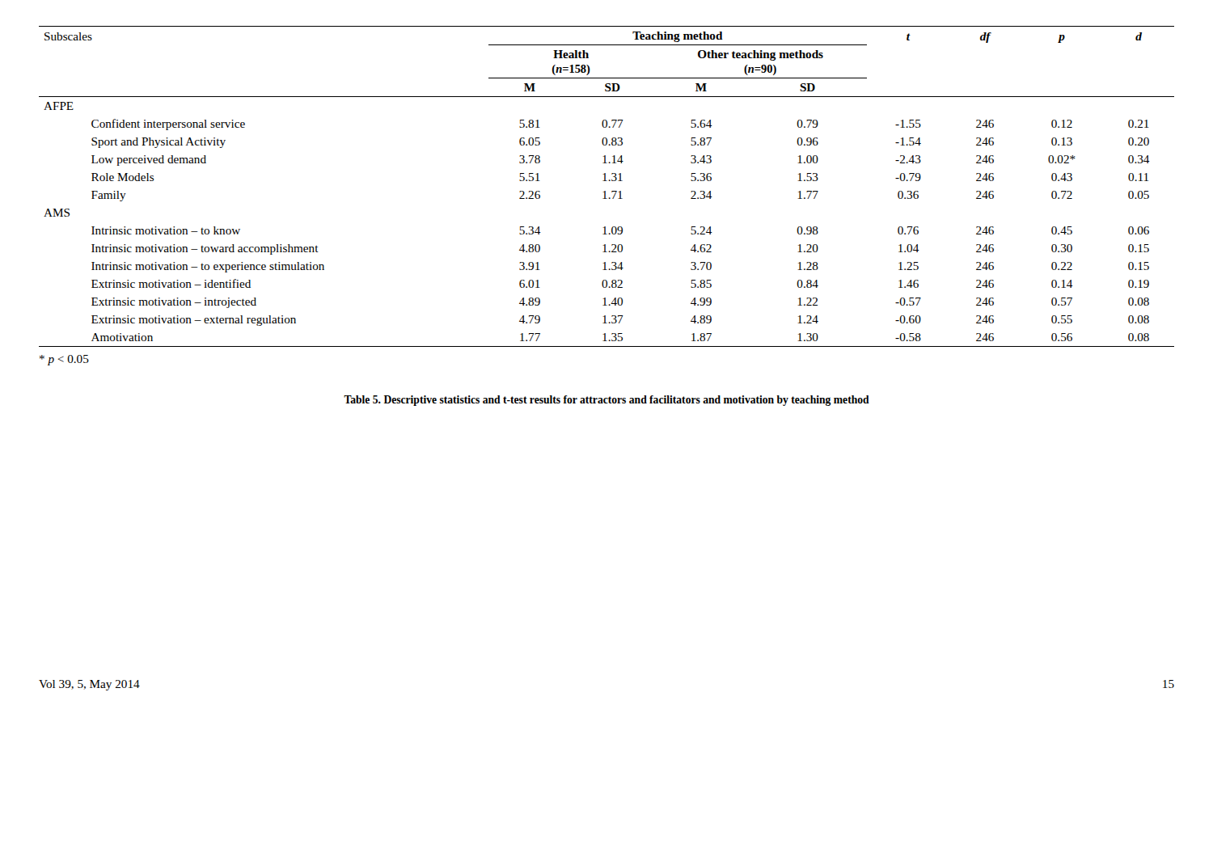| Subscales | Teaching method | t | df | p | d |
| --- | --- | --- | --- | --- | --- |
| | Health ( n =158) | Other teaching methods ( n =90) | |
| | M | SD | M | SD | |
| AFPE | | | | | | | | |
| | Confident interpersonal service | 5.81 | 0.77 | 5.64 | 0.79 | -1.55 | 246 | 0.12 | 0.21 |
| | Sport and Physical Activity | 6.05 | 0.83 | 5.87 | 0.96 | -1.54 | 246 | 0.13 | 0.20 |
| | Low perceived demand | 3.78 | 1.14 | 3.43 | 1.00 | -2.43 | 246 | 0.02* | 0.34 |
| | Role Models | 5.51 | 1.31 | 5.36 | 1.53 | -0.79 | 246 | 0.43 | 0.11 |
| | Family | 2.26 | 1.71 | 2.34 | 1.77 | 0.36 | 246 | 0.72 | 0.05 |
| AMS | | | | | | | | |
| | Intrinsic motivation – to know | 5.34 | 1.09 | 5.24 | 0.98 | 0.76 | 246 | 0.45 | 0.06 |
| | Intrinsic motivation – toward accomplishment | 4.80 | 1.20 | 4.62 | 1.20 | 1.04 | 246 | 0.30 | 0.15 |
| | Intrinsic motivation – to experience stimulation | 3.91 | 1.34 | 3.70 | 1.28 | 1.25 | 246 | 0.22 | 0.15 |
| | Extrinsic motivation – identified | 6.01 | 0.82 | 5.85 | 0.84 | 1.46 | 246 | 0.14 | 0.19 |
| | Extrinsic motivation – introjected | 4.89 | 1.40 | 4.99 | 1.22 | -0.57 | 246 | 0.57 | 0.08 |
| | Extrinsic motivation – external regulation | 4.79 | 1.37 | 4.89 | 1.24 | -0.60 | 246 | 0.55 | 0.08 |
| | Amotivation | 1.77 | 1.35 | 1.87 | 1.30 | -0.58 | 246 | 0.56 | 0.08 |
* p < 0.05
Table 5. Descriptive statistics and t-test results for attractors and facilitators and motivation by teaching method
Vol 39, 5, May 2014 15